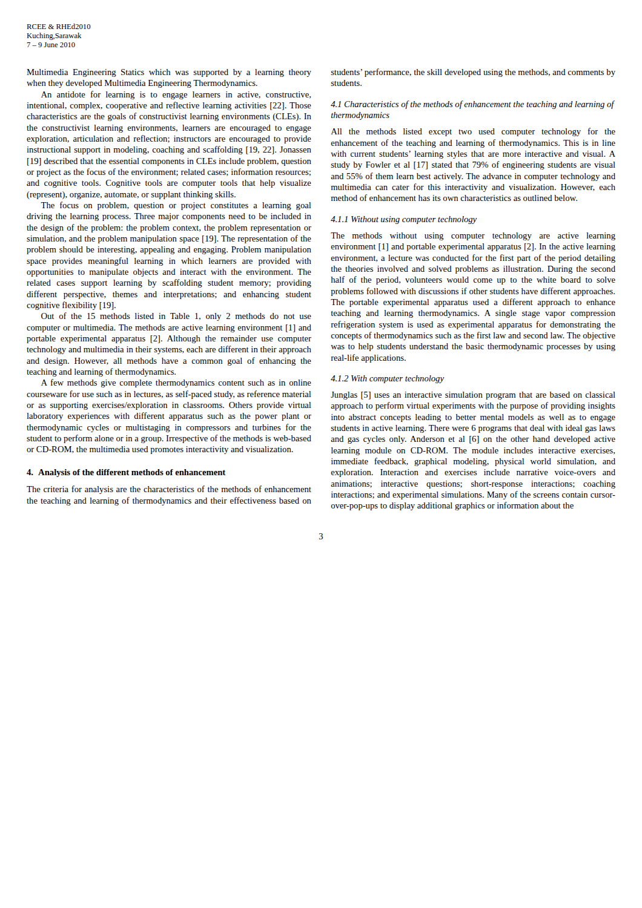RCEE & RHEd2010
Kuching,Sarawak
7 – 9 June 2010
Multimedia Engineering Statics which was supported by a learning theory when they developed Multimedia Engineering Thermodynamics.
An antidote for learning is to engage learners in active, constructive, intentional, complex, cooperative and reflective learning activities [22]. Those characteristics are the goals of constructivist learning environments (CLEs). In the constructivist learning environments, learners are encouraged to engage exploration, articulation and reflection; instructors are encouraged to provide instructional support in modeling, coaching and scaffolding [19, 22]. Jonassen [19] described that the essential components in CLEs include problem, question or project as the focus of the environment; related cases; information resources; and cognitive tools. Cognitive tools are computer tools that help visualize (represent), organize, automate, or supplant thinking skills.
The focus on problem, question or project constitutes a learning goal driving the learning process. Three major components need to be included in the design of the problem: the problem context, the problem representation or simulation, and the problem manipulation space [19]. The representation of the problem should be interesting, appealing and engaging. Problem manipulation space provides meaningful learning in which learners are provided with opportunities to manipulate objects and interact with the environment. The related cases support learning by scaffolding student memory; providing different perspective, themes and interpretations; and enhancing student cognitive flexibility [19].
Out of the 15 methods listed in Table 1, only 2 methods do not use computer or multimedia. The methods are active learning environment [1] and portable experimental apparatus [2]. Although the remainder use computer technology and multimedia in their systems, each are different in their approach and design. However, all methods have a common goal of enhancing the teaching and learning of thermodynamics.
A few methods give complete thermodynamics content such as in online courseware for use such as in lectures, as self-paced study, as reference material or as supporting exercises/exploration in classrooms. Others provide virtual laboratory experiences with different apparatus such as the power plant or thermodynamic cycles or multistaging in compressors and turbines for the student to perform alone or in a group. Irrespective of the methods is web-based or CD-ROM, the multimedia used promotes interactivity and visualization.
4. Analysis of the different methods of enhancement
The criteria for analysis are the characteristics of the methods of enhancement the teaching and learning of thermodynamics and their effectiveness based on students’ performance, the skill developed using the methods, and comments by students.
4.1 Characteristics of the methods of enhancement the teaching and learning of thermodynamics
All the methods listed except two used computer technology for the enhancement of the teaching and learning of thermodynamics. This is in line with current students’ learning styles that are more interactive and visual. A study by Fowler et al [17] stated that 79% of engineering students are visual and 55% of them learn best actively. The advance in computer technology and multimedia can cater for this interactivity and visualization. However, each method of enhancement has its own characteristics as outlined below.
4.1.1 Without using computer technology
The methods without using computer technology are active learning environment [1] and portable experimental apparatus [2]. In the active learning environment, a lecture was conducted for the first part of the period detailing the theories involved and solved problems as illustration. During the second half of the period, volunteers would come up to the white board to solve problems followed with discussions if other students have different approaches. The portable experimental apparatus used a different approach to enhance teaching and learning thermodynamics. A single stage vapor compression refrigeration system is used as experimental apparatus for demonstrating the concepts of thermodynamics such as the first law and second law. The objective was to help students understand the basic thermodynamic processes by using real-life applications.
4.1.2 With computer technology
Junglas [5] uses an interactive simulation program that are based on classical approach to perform virtual experiments with the purpose of providing insights into abstract concepts leading to better mental models as well as to engage students in active learning. There were 6 programs that deal with ideal gas laws and gas cycles only. Anderson et al [6] on the other hand developed active learning module on CD-ROM. The module includes interactive exercises, immediate feedback, graphical modeling, physical world simulation, and exploration. Interaction and exercises include narrative voice-overs and animations; interactive questions; short-response interactions; coaching interactions; and experimental simulations. Many of the screens contain cursor-over-pop-ups to display additional graphics or information about the
3